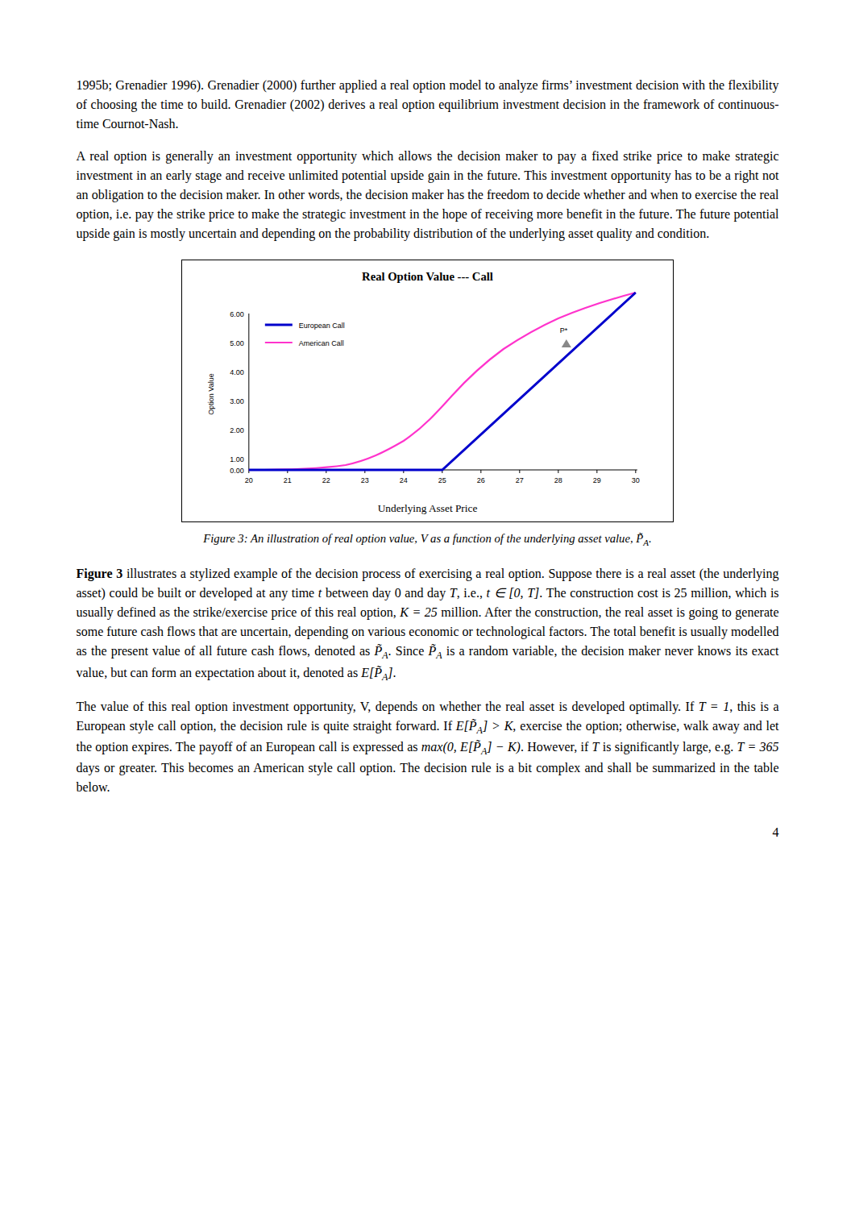1995b; Grenadier 1996). Grenadier (2000) further applied a real option model to analyze firms’ investment decision with the flexibility of choosing the time to build. Grenadier (2002) derives a real option equilibrium investment decision in the framework of continuous-time Cournot-Nash.
A real option is generally an investment opportunity which allows the decision maker to pay a fixed strike price to make strategic investment in an early stage and receive unlimited potential upside gain in the future. This investment opportunity has to be a right not an obligation to the decision maker. In other words, the decision maker has the freedom to decide whether and when to exercise the real option, i.e. pay the strike price to make the strategic investment in the hope of receiving more benefit in the future. The future potential upside gain is mostly uncertain and depending on the probability distribution of the underlying asset quality and condition.
Real Option Value --- Call
Option Value 6.00 5.00 4.00 3.00 2.00 1.00 0.00 20 21 22 23 24 25 26 27 28 29 30 P* European Call American Call
Underlying Asset Price
Figure 3: An illustration of real option value, V as a function of the underlying asset value, P̃A.
Figure 3 illustrates a stylized example of the decision process of exercising a real option. Suppose there is a real asset (the underlying asset) could be built or developed at any time t between day 0 and day T, i.e., t ∈ [0, T]. The construction cost is 25 million, which is usually defined as the strike/exercise price of this real option, K = 25 million. After the construction, the real asset is going to generate some future cash flows that are uncertain, depending on various economic or technological factors. The total benefit is usually modelled as the present value of all future cash flows, denoted as P̃A. Since P̃A is a random variable, the decision maker never knows its exact value, but can form an expectation about it, denoted as E[P̃A].
The value of this real option investment opportunity, V, depends on whether the real asset is developed optimally. If T = 1, this is a European style call option, the decision rule is quite straight forward. If E[P̃A] > K, exercise the option; otherwise, walk away and let the option expires. The payoff of an European call is expressed as max(0, E[P̃A] − K). However, if T is significantly large, e.g. T = 365 days or greater. This becomes an American style call option. The decision rule is a bit complex and shall be summarized in the table below.
4